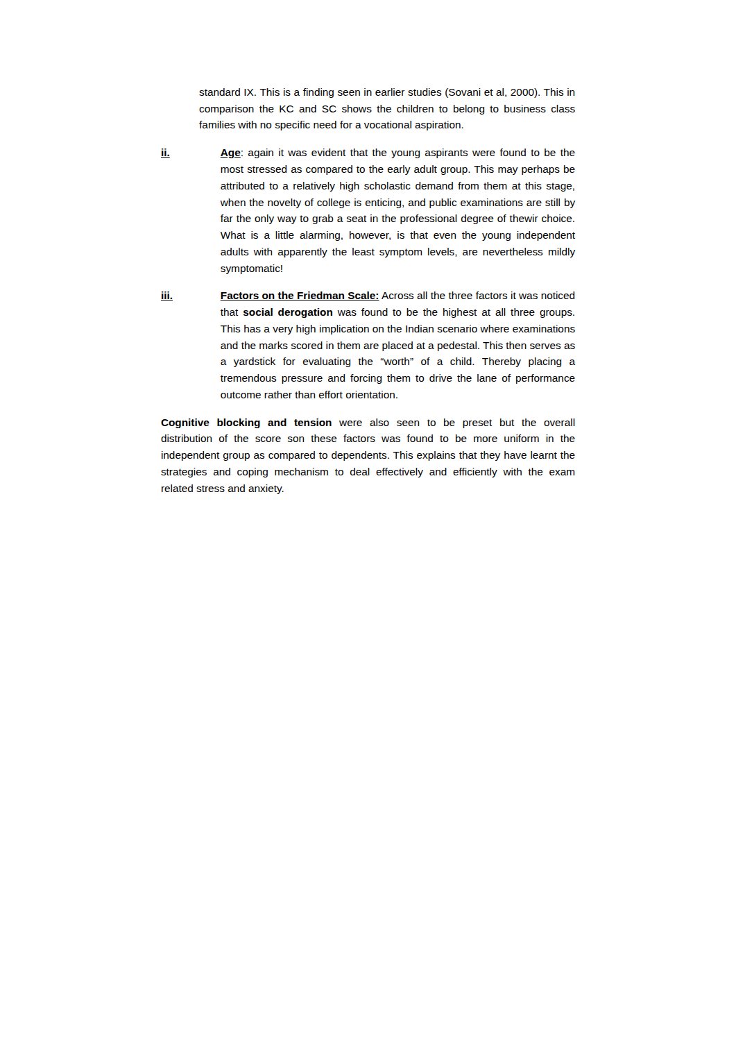standard IX. This is a finding seen in earlier studies (Sovani et al, 2000). This in comparison the KC and SC shows the children to belong to business class families with no specific need for a vocational aspiration.
ii. Age: again it was evident that the young aspirants were found to be the most stressed as compared to the early adult group. This may perhaps be attributed to a relatively high scholastic demand from them at this stage, when the novelty of college is enticing, and public examinations are still by far the only way to grab a seat in the professional degree of thewir choice. What is a little alarming, however, is that even the young independent adults with apparently the least symptom levels, are nevertheless mildly symptomatic!
iii. Factors on the Friedman Scale: Across all the three factors it was noticed that social derogation was found to be the highest at all three groups. This has a very high implication on the Indian scenario where examinations and the marks scored in them are placed at a pedestal. This then serves as a yardstick for evaluating the “worth” of a child. Thereby placing a tremendous pressure and forcing them to drive the lane of performance outcome rather than effort orientation.
Cognitive blocking and tension were also seen to be preset but the overall distribution of the score son these factors was found to be more uniform in the independent group as compared to dependents. This explains that they have learnt the strategies and coping mechanism to deal effectively and efficiently with the exam related stress and anxiety.